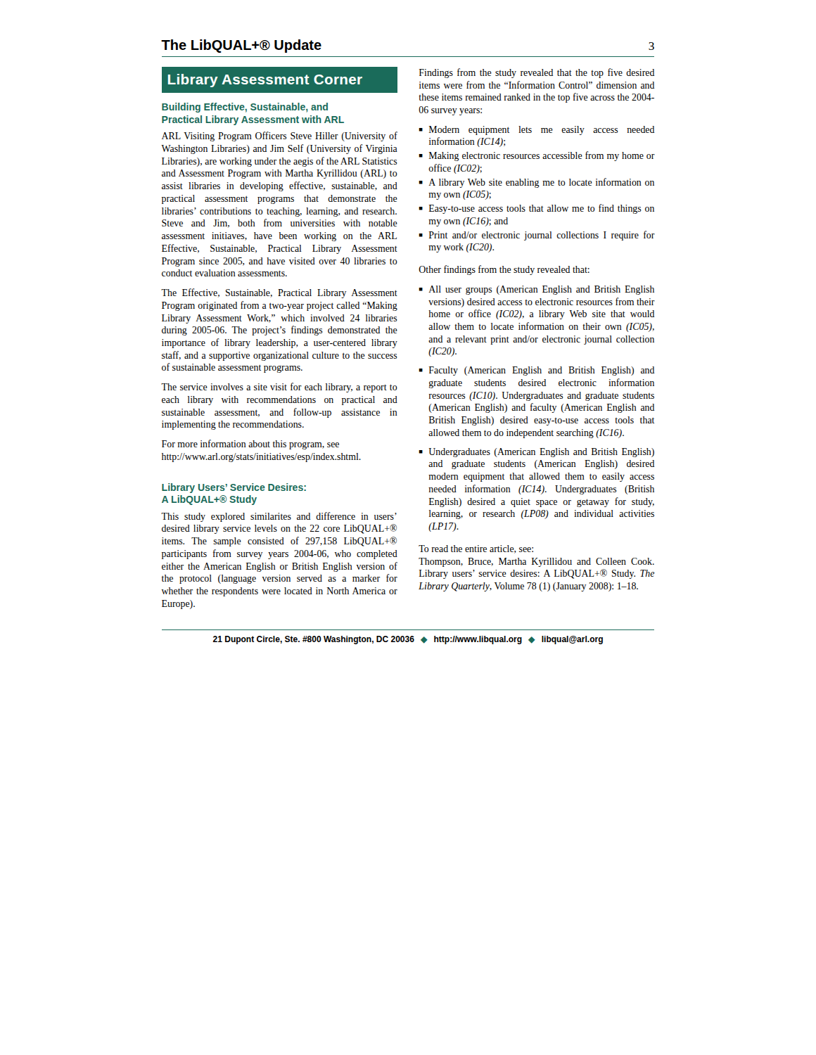The LibQUAL+® Update
3
Library Assessment Corner
Building Effective, Sustainable, and
Practical Library Assessment with ARL
ARL Visiting Program Officers Steve Hiller (University of Washington Libraries) and Jim Self (University of Virginia Libraries), are working under the aegis of the ARL Statistics and Assessment Program with Martha Kyrillidou (ARL) to assist libraries in developing effective, sustainable, and practical assessment programs that demonstrate the libraries’ contributions to teaching, learning, and research. Steve and Jim, both from universities with notable assessment initiaves, have been working on the ARL Effective, Sustainable, Practical Library Assessment Program since 2005, and have visited over 40 libraries to conduct evaluation assessments.
The Effective, Sustainable, Practical Library Assessment Program originated from a two-year project called “Making Library Assessment Work,” which involved 24 libraries during 2005-06. The project’s findings demonstrated the importance of library leadership, a user-centered library staff, and a supportive organizational culture to the success of sustainable assessment programs.
The service involves a site visit for each library, a report to each library with recommendations on practical and sustainable assessment, and follow-up assistance in implementing the recommendations.
For more information about this program, see
http://www.arl.org/stats/initiatives/esp/index.shtml.
Library Users’ Service Desires:
A LibQUAL+® Study
This study explored similarites and difference in users’ desired library service levels on the 22 core LibQUAL+® items. The sample consisted of 297,158 LibQUAL+® participants from survey years 2004-06, who completed either the American English or British English version of the protocol (language version served as a marker for whether the respondents were located in North America or Europe).
Findings from the study revealed that the top five desired items were from the “Information Control” dimension and these items remained ranked in the top five across the 2004-06 survey years:
Modern equipment lets me easily access needed information (IC14);
Making electronic resources accessible from my home or office (IC02);
A library Web site enabling me to locate information on my own (IC05);
Easy-to-use access tools that allow me to find things on my own (IC16); and
Print and/or electronic journal collections I require for my work (IC20).
Other findings from the study revealed that:
All user groups (American English and British English versions) desired access to electronic resources from their home or office (IC02), a library Web site that would allow them to locate information on their own (IC05), and a relevant print and/or electronic journal collection (IC20).
Faculty (American English and British English) and graduate students desired electronic information resources (IC10). Undergraduates and graduate students (American English) and faculty (American English and British English) desired easy-to-use access tools that allowed them to do independent searching (IC16).
Undergraduates (American English and British English) and graduate students (American English) desired modern equipment that allowed them to easily access needed information (IC14). Undergraduates (British English) desired a quiet space or getaway for study, learning, or research (LP08) and individual activities (LP17).
To read the entire article, see:
Thompson, Bruce, Martha Kyrillidou and Colleen Cook. Library users’ service desires: A LibQUAL+® Study. The Library Quarterly, Volume 78 (1) (January 2008): 1–18.
21 Dupont Circle, Ste. #800 Washington, DC 20036 ◆ http://www.libqual.org ◆ libqual@arl.org